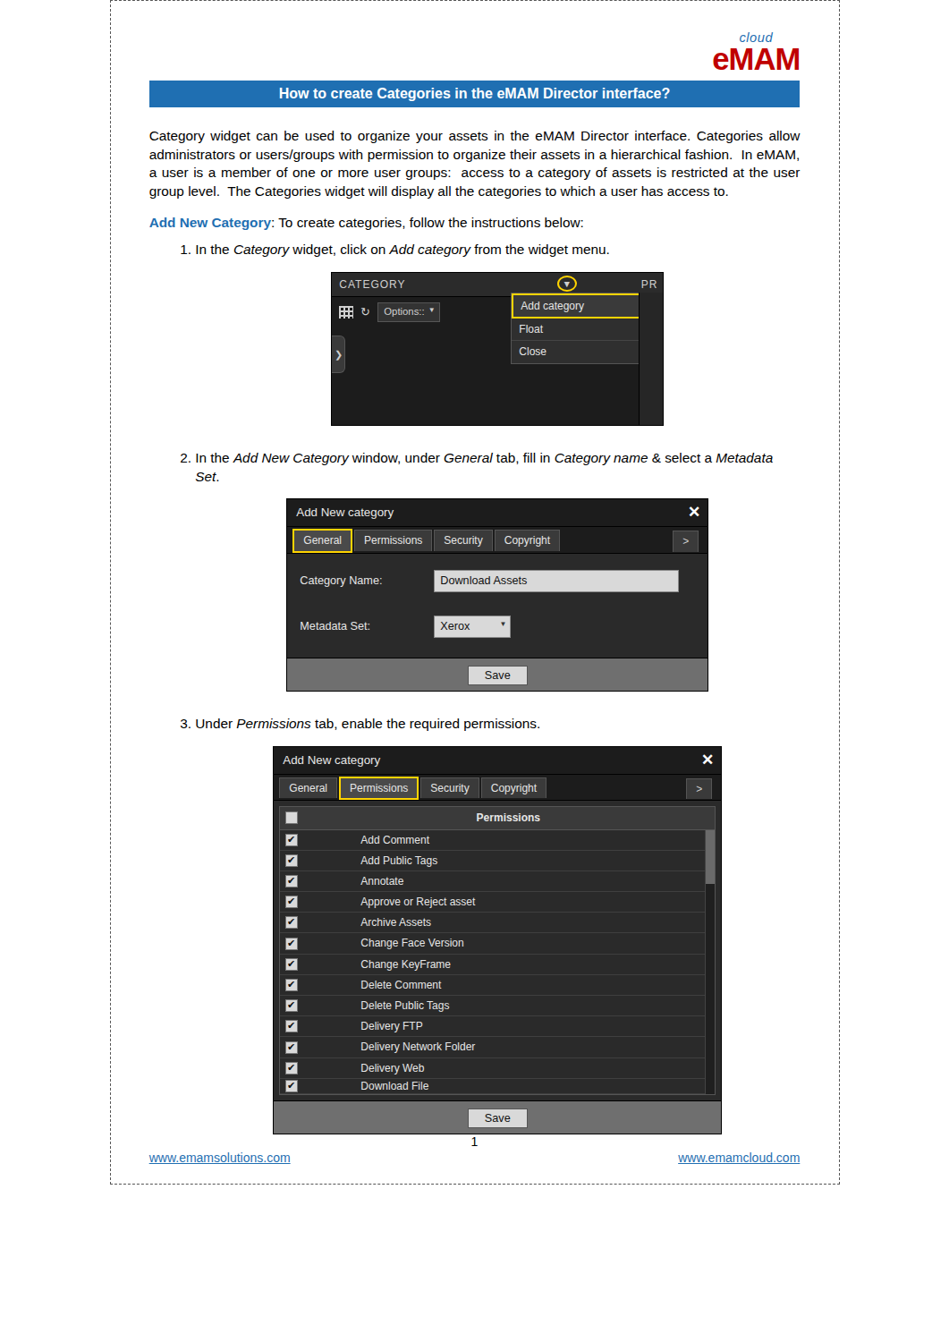cloud
eMAM
How to create Categories in the eMAM Director interface?
Category widget can be used to organize your assets in the eMAM Director interface. Categories allow administrators or users/groups with permission to organize their assets in a hierarchical fashion. In eMAM, a user is a member of one or more user groups: access to a category of assets is restricted at the user group level. The Categories widget will display all the categories to which a user has access to.
Add New Category: To create categories, follow the instructions below:
In the Category widget, click on Add category from the widget menu.
CATEGORY ▼ PR
↻ Options::
Add category
Float
Close
❯
In the Add New Category window, under General tab, fill in Category name & select a Metadata Set.
Add New category ✕
General Permissions Security Copyright >
Category Name: Download Assets
Metadata Set: Xerox
Save
Under Permissions tab, enable the required permissions.
Add New category ✕
General Permissions Security Copyright >
Permissions
Add Comment
Add Public Tags
Annotate
Approve or Reject asset
Archive Assets
Change Face Version
Change KeyFrame
Delete Comment
Delete Public Tags
Delivery FTP
Delivery Network Folder
Delivery Web
Download File
Save
1
www.emamsolutions.com www.emamcloud.com